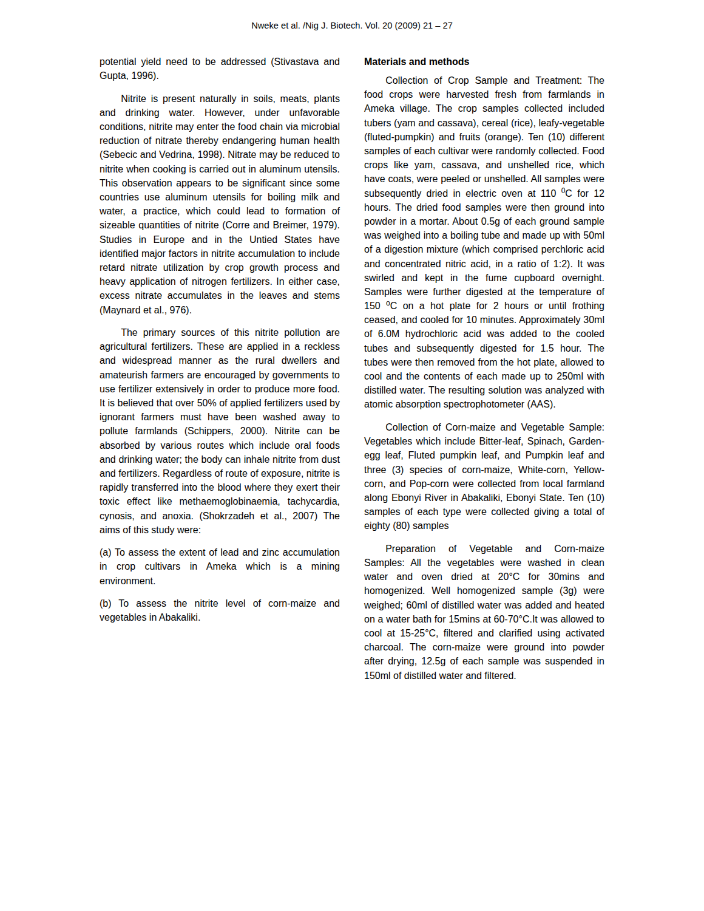Nweke et al. /Nig J. Biotech. Vol. 20 (2009) 21 – 27
potential yield need to be addressed (Stivastava and Gupta, 1996).
Nitrite is present naturally in soils, meats, plants and drinking water. However, under unfavorable conditions, nitrite may enter the food chain via microbial reduction of nitrate thereby endangering human health (Sebecic and Vedrina, 1998). Nitrate may be reduced to nitrite when cooking is carried out in aluminum utensils. This observation appears to be significant since some countries use aluminum utensils for boiling milk and water, a practice, which could lead to formation of sizeable quantities of nitrite (Corre and Breimer, 1979). Studies in Europe and in the Untied States have identified major factors in nitrite accumulation to include retard nitrate utilization by crop growth process and heavy application of nitrogen fertilizers. In either case, excess nitrate accumulates in the leaves and stems (Maynard et al., 976).
The primary sources of this nitrite pollution are agricultural fertilizers. These are applied in a reckless and widespread manner as the rural dwellers and amateurish farmers are encouraged by governments to use fertilizer extensively in order to produce more food. It is believed that over 50% of applied fertilizers used by ignorant farmers must have been washed away to pollute farmlands (Schippers, 2000). Nitrite can be absorbed by various routes which include oral foods and drinking water; the body can inhale nitrite from dust and fertilizers. Regardless of route of exposure, nitrite is rapidly transferred into the blood where they exert their toxic effect like methaemoglobinaemia, tachycardia, cynosis, and anoxia. (Shokrzadeh et al., 2007) The aims of this study were:
(a) To assess the extent of lead and zinc accumulation in crop cultivars in Ameka which is a mining environment.
(b) To assess the nitrite level of corn-maize and vegetables in Abakaliki.
Materials and methods
Collection of Crop Sample and Treatment: The food crops were harvested fresh from farmlands in Ameka village. The crop samples collected included tubers (yam and cassava), cereal (rice), leafy-vegetable (fluted-pumpkin) and fruits (orange). Ten (10) different samples of each cultivar were randomly collected. Food crops like yam, cassava, and unshelled rice, which have coats, were peeled or unshelled. All samples were subsequently dried in electric oven at 110 0C for 12 hours. The dried food samples were then ground into powder in a mortar. About 0.5g of each ground sample was weighed into a boiling tube and made up with 50ml of a digestion mixture (which comprised perchloric acid and concentrated nitric acid, in a ratio of 1:2). It was swirled and kept in the fume cupboard overnight. Samples were further digested at the temperature of 150 oC on a hot plate for 2 hours or until frothing ceased, and cooled for 10 minutes. Approximately 30ml of 6.0M hydrochloric acid was added to the cooled tubes and subsequently digested for 1.5 hour. The tubes were then removed from the hot plate, allowed to cool and the contents of each made up to 250ml with distilled water. The resulting solution was analyzed with atomic absorption spectrophotometer (AAS).
Collection of Corn-maize and Vegetable Sample: Vegetables which include Bitter-leaf, Spinach, Garden-egg leaf, Fluted pumpkin leaf, and Pumpkin leaf and three (3) species of corn-maize, White-corn, Yellow-corn, and Pop-corn were collected from local farmland along Ebonyi River in Abakaliki, Ebonyi State. Ten (10) samples of each type were collected giving a total of eighty (80) samples
Preparation of Vegetable and Corn-maize Samples: All the vegetables were washed in clean water and oven dried at 20°C for 30mins and homogenized. Well homogenized sample (3g) were weighed; 60ml of distilled water was added and heated on a water bath for 15mins at 60-70°C.It was allowed to cool at 15-25°C, filtered and clarified using activated charcoal. The corn-maize were ground into powder after drying, 12.5g of each sample was suspended in 150ml of distilled water and filtered.